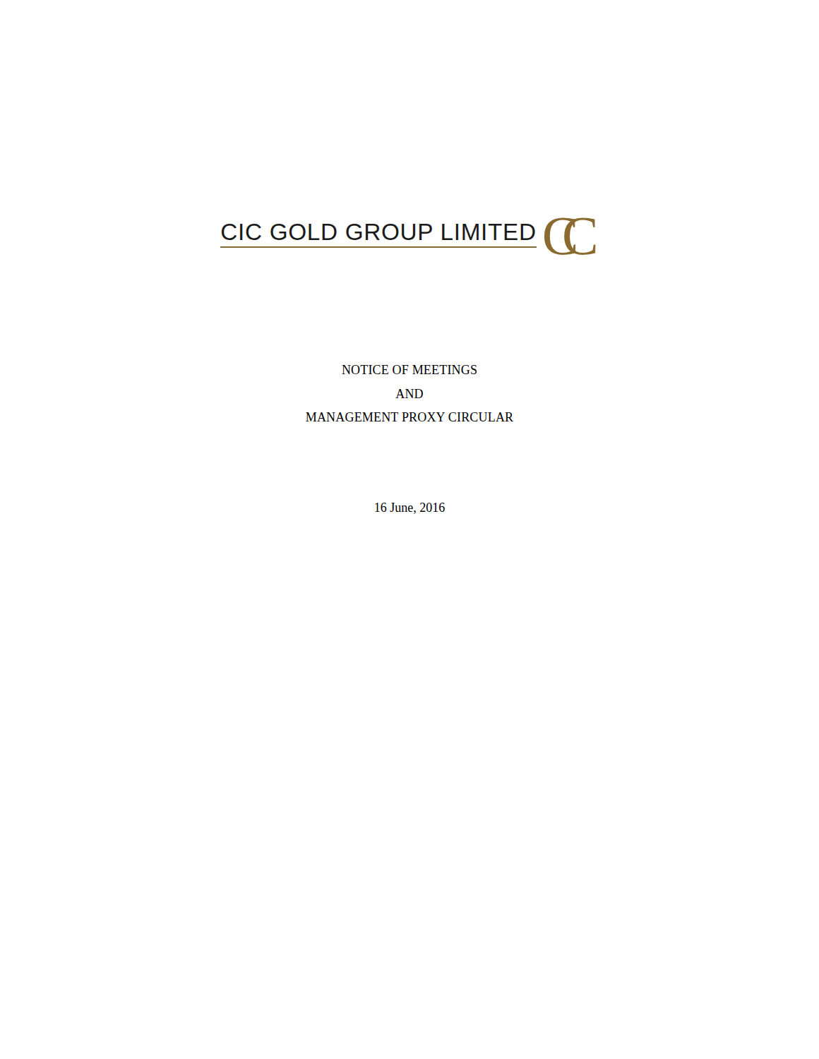CIC GOLD GROUP LIMITED CC
NOTICE OF MEETINGS
AND
MANAGEMENT PROXY CIRCULAR
16 June, 2016